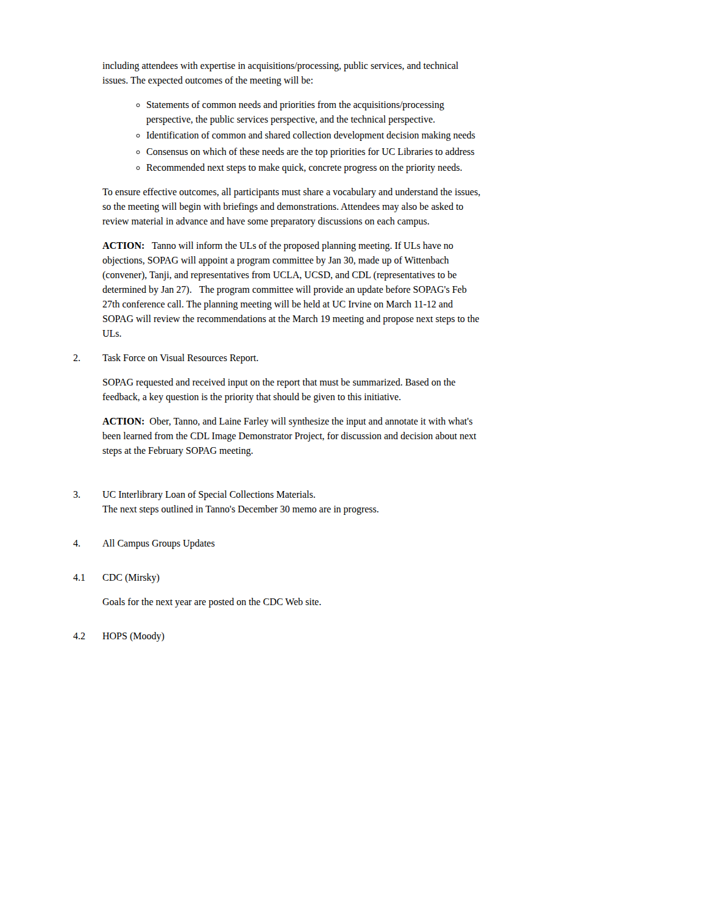including attendees with expertise in acquisitions/processing, public services, and technical issues. The expected outcomes of the meeting will be:
Statements of common needs and priorities from the acquisitions/processing perspective, the public services perspective, and the technical perspective.
Identification of common and shared collection development decision making needs
Consensus on which of these needs are the top priorities for UC Libraries to address
Recommended next steps to make quick, concrete progress on the priority needs.
To ensure effective outcomes, all participants must share a vocabulary and understand the issues, so the meeting will begin with briefings and demonstrations. Attendees may also be asked to review material in advance and have some preparatory discussions on each campus.
ACTION: Tanno will inform the ULs of the proposed planning meeting. If ULs have no objections, SOPAG will appoint a program committee by Jan 30, made up of Wittenbach (convener), Tanji, and representatives from UCLA, UCSD, and CDL (representatives to be determined by Jan 27). The program committee will provide an update before SOPAG's Feb 27th conference call. The planning meeting will be held at UC Irvine on March 11-12 and SOPAG will review the recommendations at the March 19 meeting and propose next steps to the ULs.
2.
Task Force on Visual Resources Report.
SOPAG requested and received input on the report that must be summarized. Based on the feedback, a key question is the priority that should be given to this initiative.
ACTION: Ober, Tanno, and Laine Farley will synthesize the input and annotate it with what's been learned from the CDL Image Demonstrator Project, for discussion and decision about next steps at the February SOPAG meeting.
3.
UC Interlibrary Loan of Special Collections Materials.
The next steps outlined in Tanno's December 30 memo are in progress.
4.
All Campus Groups Updates
4.1
CDC (Mirsky)
Goals for the next year are posted on the CDC Web site.
4.2
HOPS (Moody)